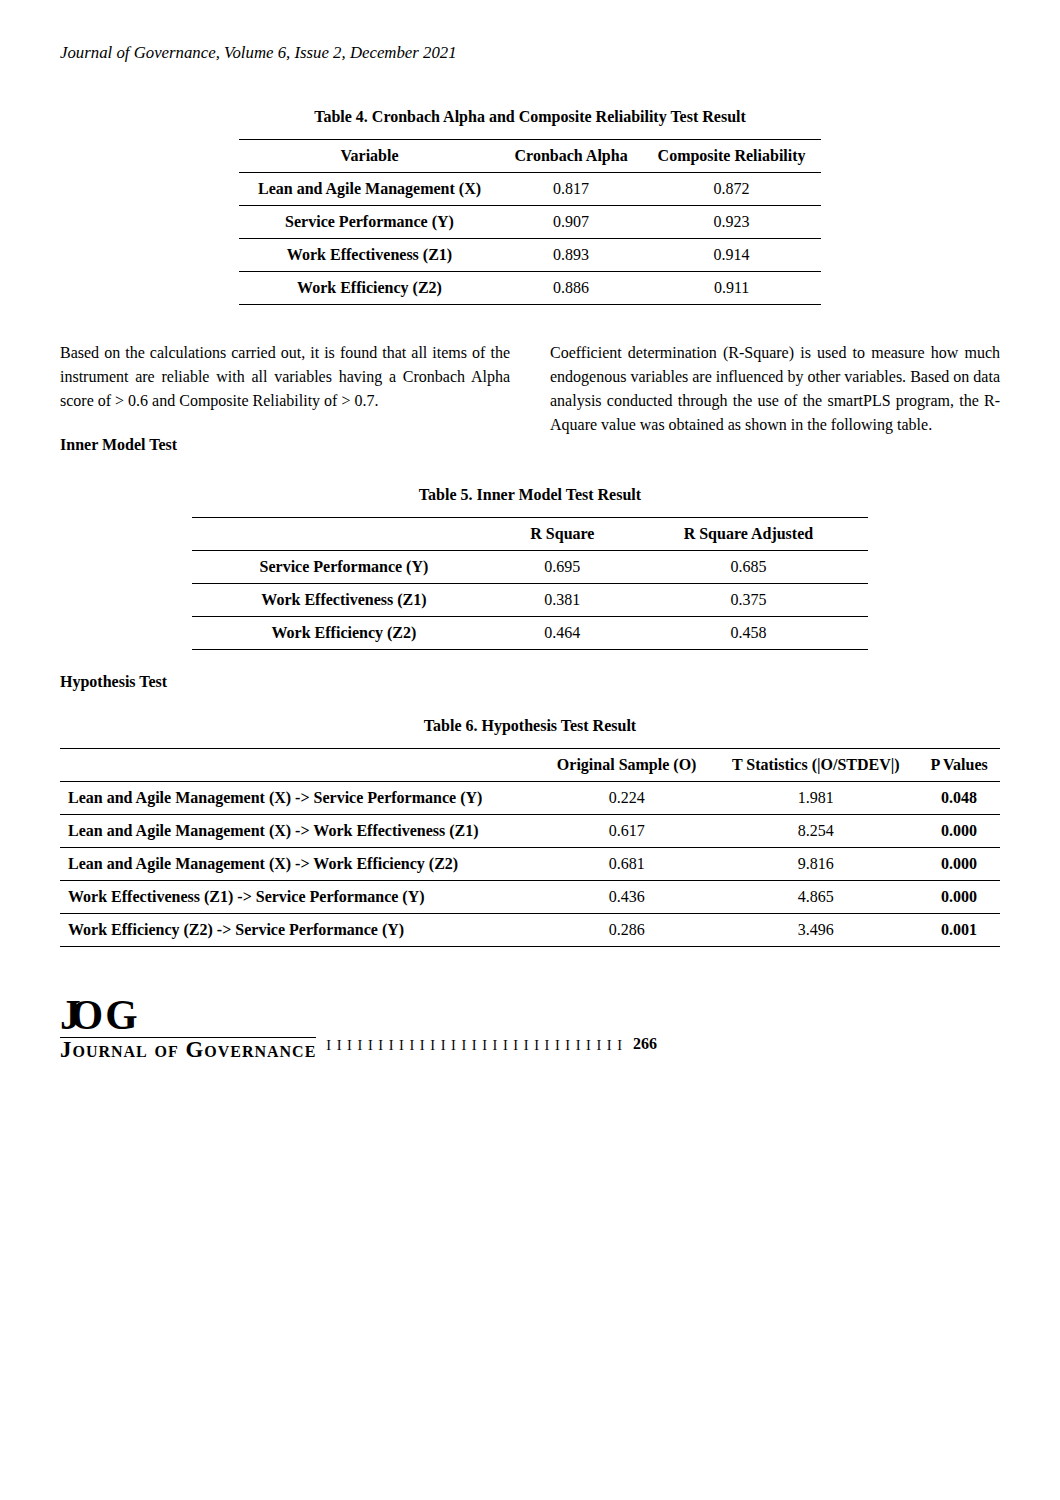Journal of Governance, Volume 6, Issue 2, December 2021
Table 4. Cronbach Alpha and Composite Reliability Test Result
| Variable | Cronbach Alpha | Composite Reliability |
| --- | --- | --- |
| Lean and Agile Management (X) | 0.817 | 0.872 |
| Service Performance (Y) | 0.907 | 0.923 |
| Work Effectiveness (Z1) | 0.893 | 0.914 |
| Work Efficiency (Z2) | 0.886 | 0.911 |
Based on the calculations carried out, it is found that all items of the instrument are reliable with all variables having a Cronbach Alpha score of > 0.6 and Composite Reliability of > 0.7.
Inner Model Test
Coefficient determination (R-Square) is used to measure how much endogenous variables are influenced by other variables. Based on data analysis conducted through the use of the smartPLS program, the R-Aquare value was obtained as shown in the following table.
Table 5. Inner Model Test Result
| | R Square | R Square Adjusted |
| --- | --- | --- |
| Service Performance (Y) | 0.695 | 0.685 |
| Work Effectiveness (Z1) | 0.381 | 0.375 |
| Work Efficiency (Z2) | 0.464 | 0.458 |
Hypothesis Test
Table 6. Hypothesis Test Result
| | Original Sample (O) | T Statistics (/O/STDEV/) | P Values |
| --- | --- | --- | --- |
| Lean and Agile Management (X) -> Service Performance (Y) | 0.224 | 1.981 | 0.048 |
| Lean and Agile Management (X) -> Work Effectiveness (Z1) | 0.617 | 8.254 | 0.000 |
| Lean and Agile Management (X) -> Work Efficiency (Z2) | 0.681 | 9.816 | 0.000 |
| Work Effectiveness (Z1) -> Service Performance (Y) | 0.436 | 4.865 | 0.000 |
| Work Efficiency (Z2) -> Service Performance (Y) | 0.286 | 3.496 | 0.001 |
JOG Journal of Governance
I I I I I I I I I I I I I I I I I I I I I I I I I I I I I
266